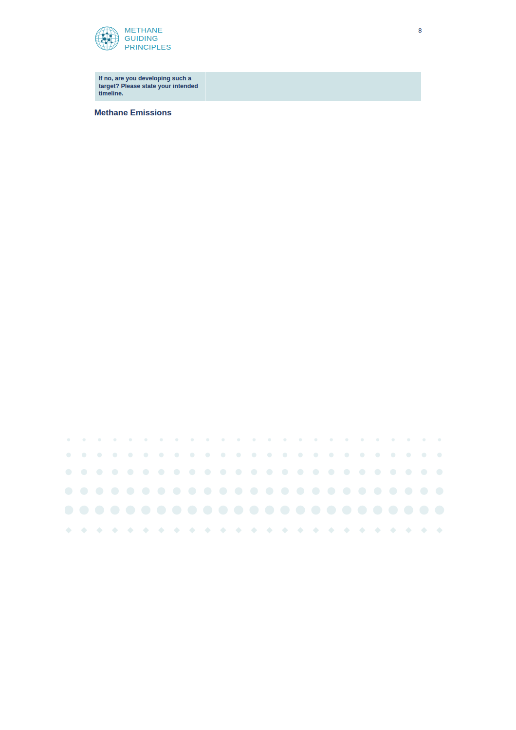Methane
Guiding
Principles
8
| If no, are you developing such a target? Please state your intended timeline. | |
Methane Emissions